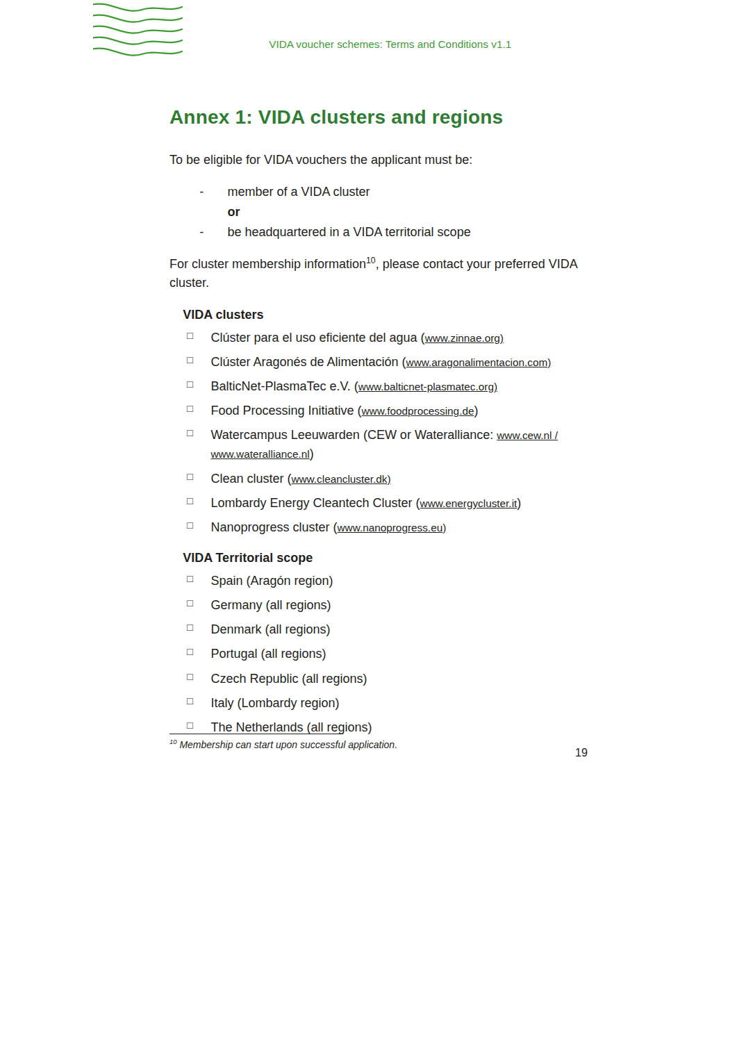VIDA voucher schemes: Terms and Conditions v1.1
Annex 1: VIDA clusters and regions
To be eligible for VIDA vouchers the applicant must be:
member of a VIDA cluster
or
be headquartered in a VIDA territorial scope
For cluster membership information10, please contact your preferred VIDA cluster.
VIDA clusters
Clúster para el uso eficiente del agua (www.zinnae.org)
Clúster Aragonés de Alimentación (www.aragonalimentacion.com)
BalticNet-PlasmaTec e.V. (www.balticnet-plasmatec.org)
Food Processing Initiative (www.foodprocessing.de)
Watercampus Leeuwarden (CEW or Wateralliance: www.cew.nl / www.wateralliance.nl)
Clean cluster (www.cleancluster.dk)
Lombardy Energy Cleantech Cluster (www.energycluster.it)
Nanoprogress cluster (www.nanoprogress.eu)
VIDA Territorial scope
Spain (Aragón region)
Germany (all regions)
Denmark (all regions)
Portugal (all regions)
Czech Republic (all regions)
Italy (Lombardy region)
The Netherlands (all regions)
10 Membership can start upon successful application.
19